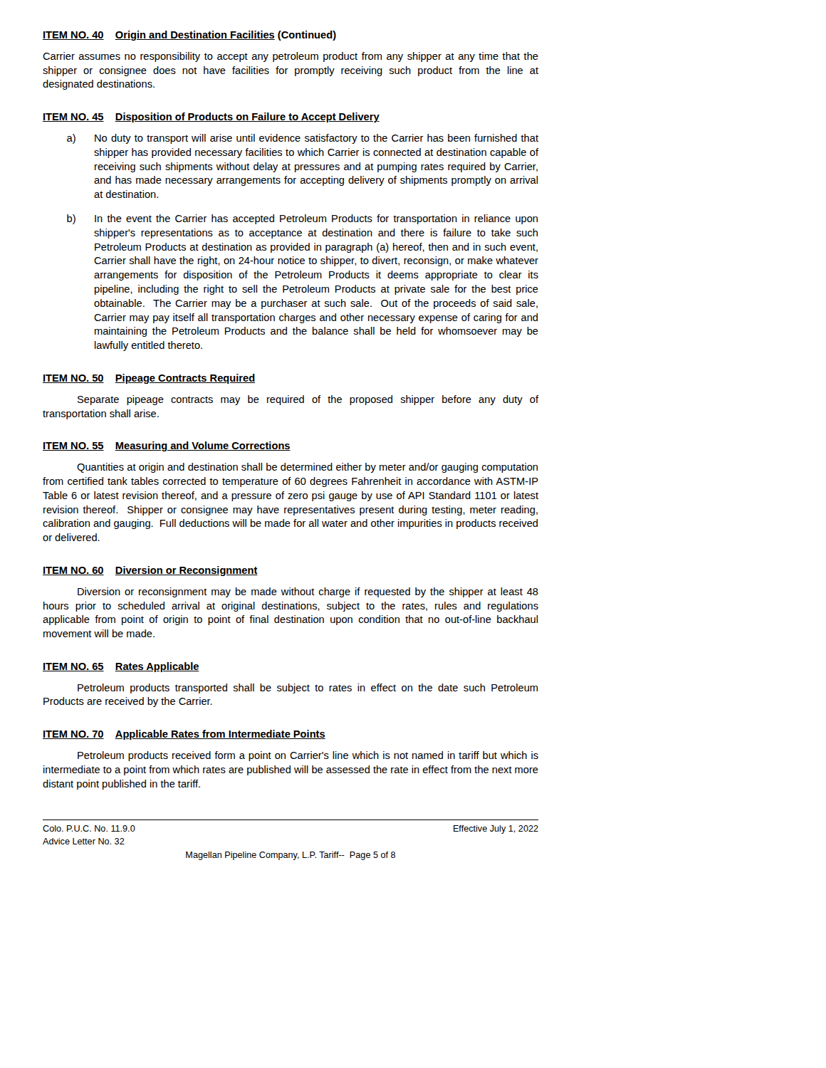ITEM NO. 40 Origin and Destination Facilities (Continued)
Carrier assumes no responsibility to accept any petroleum product from any shipper at any time that the shipper or consignee does not have facilities for promptly receiving such product from the line at designated destinations.
ITEM NO. 45 Disposition of Products on Failure to Accept Delivery
a) No duty to transport will arise until evidence satisfactory to the Carrier has been furnished that shipper has provided necessary facilities to which Carrier is connected at destination capable of receiving such shipments without delay at pressures and at pumping rates required by Carrier, and has made necessary arrangements for accepting delivery of shipments promptly on arrival at destination.
b) In the event the Carrier has accepted Petroleum Products for transportation in reliance upon shipper's representations as to acceptance at destination and there is failure to take such Petroleum Products at destination as provided in paragraph (a) hereof, then and in such event, Carrier shall have the right, on 24-hour notice to shipper, to divert, reconsign, or make whatever arrangements for disposition of the Petroleum Products it deems appropriate to clear its pipeline, including the right to sell the Petroleum Products at private sale for the best price obtainable. The Carrier may be a purchaser at such sale. Out of the proceeds of said sale, Carrier may pay itself all transportation charges and other necessary expense of caring for and maintaining the Petroleum Products and the balance shall be held for whomsoever may be lawfully entitled thereto.
ITEM NO. 50 Pipeage Contracts Required
Separate pipeage contracts may be required of the proposed shipper before any duty of transportation shall arise.
ITEM NO. 55 Measuring and Volume Corrections
Quantities at origin and destination shall be determined either by meter and/or gauging computation from certified tank tables corrected to temperature of 60 degrees Fahrenheit in accordance with ASTM-IP Table 6 or latest revision thereof, and a pressure of zero psi gauge by use of API Standard 1101 or latest revision thereof. Shipper or consignee may have representatives present during testing, meter reading, calibration and gauging. Full deductions will be made for all water and other impurities in products received or delivered.
ITEM NO. 60 Diversion or Reconsignment
Diversion or reconsignment may be made without charge if requested by the shipper at least 48 hours prior to scheduled arrival at original destinations, subject to the rates, rules and regulations applicable from point of origin to point of final destination upon condition that no out-of-line backhaul movement will be made.
ITEM NO. 65 Rates Applicable
Petroleum products transported shall be subject to rates in effect on the date such Petroleum Products are received by the Carrier.
ITEM NO. 70 Applicable Rates from Intermediate Points
Petroleum products received form a point on Carrier's line which is not named in tariff but which is intermediate to a point from which rates are published will be assessed the rate in effect from the next more distant point published in the tariff.
Colo. P.U.C. No. 11.9.0
Advice Letter No. 32
Effective July 1, 2022
Magellan Pipeline Company, L.P. Tariff-- Page 5 of 8